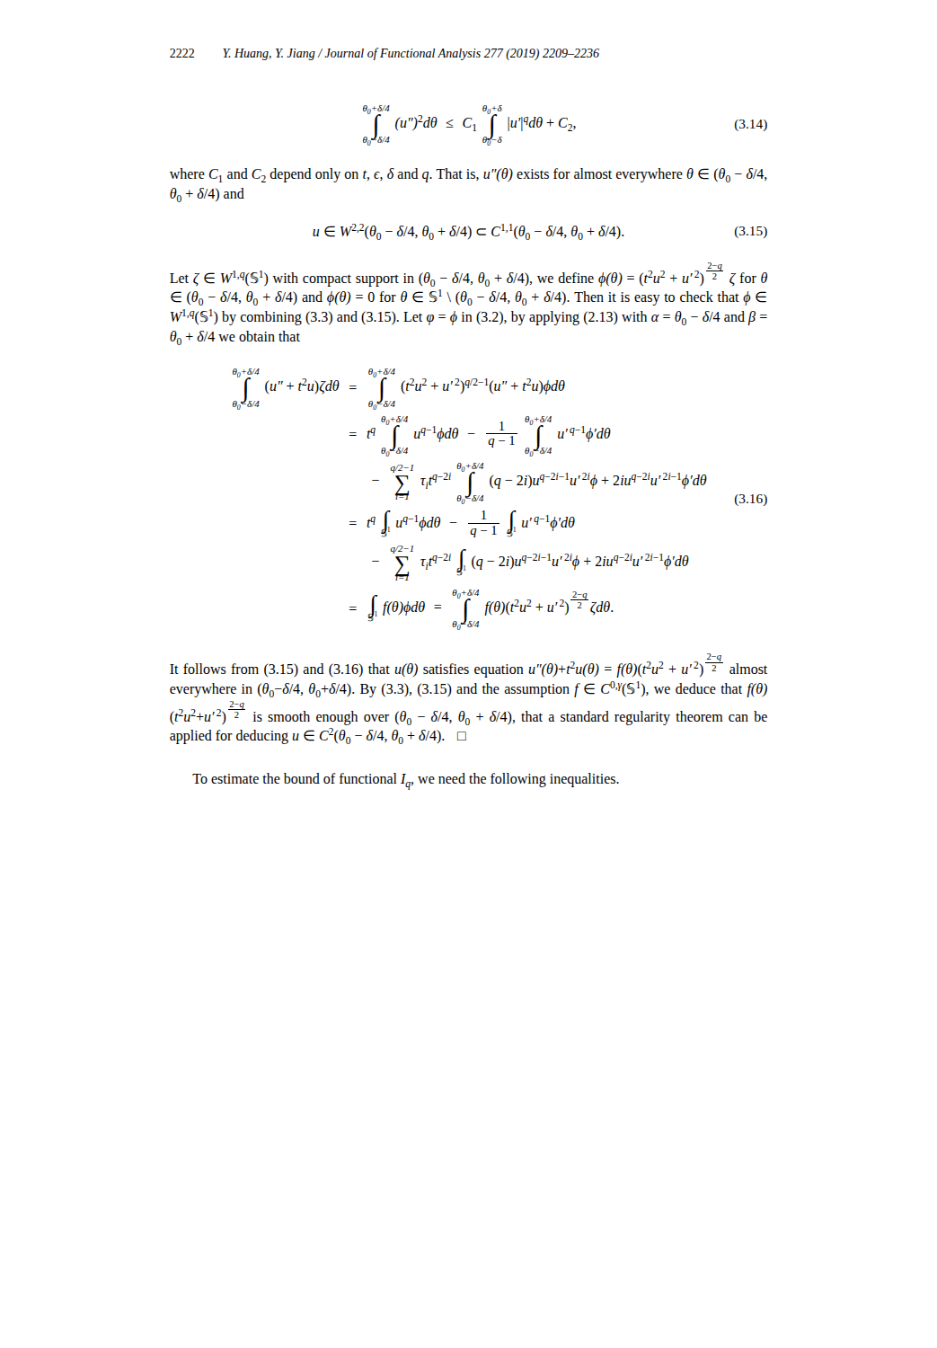2222 Y. Huang, Y. Jiang / Journal of Functional Analysis 277 (2019) 2209–2236
(3.14) θ0+δ/4 ∫ θ0−δ/4 (u″)2dθ ≤ C1 θ0+δ ∫ θ0−δ |u′|qdθ + C2,
where C1 and C2 depend only on t, ϵ, δ and q. That is, u″(θ) exists for almost everywhere θ ∈ (θ0 − δ/4, θ0 + δ/4) and
(3.15) u ∈ W2,2(θ0 − δ/4, θ0 + δ/4) ⊂ C1,1(θ0 − δ/4, θ0 + δ/4).
Let ζ ∈ W1,q(𝕊1) with compact support in (θ0 − δ/4, θ0 + δ/4), we define ϕ(θ) = (t2u2 + u′ 2)2−q 2 ζ for θ ∈ (θ0 − δ/4, θ0 + δ/4) and ϕ(θ) = 0 for θ ∈ 𝕊1 \ (θ0 − δ/4, θ0 + δ/4). Then it is easy to check that ϕ ∈ W1,q(𝕊1) by combining (3.3) and (3.15). Let φ = ϕ in (3.2), by applying (2.13) with α = θ0 − δ/4 and β = θ0 + δ/4 we obtain that
(3.16)
| θ 0 +δ/4 ∫ θ 0 −δ/4 ( u″ + t 2 u ) ζdθ | = | θ 0 +δ/4 ∫ θ 0 −δ/4 ( t 2 u 2 + u′ 2 ) q /2−1 ( u″ + t 2 u ) ϕdθ |
| | = | t q θ 0 +δ/4 ∫ θ 0 −δ/4 u q −1 ϕdθ − 1 q − 1 θ 0 +δ/4 ∫ θ 0 −δ/4 u′ q −1 ϕ′dθ |
| | | − q /2−1 ∑ i =1 τ i t q −2 i θ 0 +δ/4 ∫ θ 0 −δ/4 ( q − 2 i ) u q −2 i −1 u′ 2 i ϕ + 2 iu q −2 i u′ 2 i −1 ϕ′dθ |
| | = | t q ∫ 𝕊 1 u q −1 ϕdθ − 1 q − 1 ∫ 𝕊 1 u′ q −1 ϕ′dθ |
| | | − q /2−1 ∑ i =1 τ i t q −2 i ∫ 𝕊 1 ( q − 2 i ) u q −2 i −1 u′ 2 i ϕ + 2 iu q −2 i u′ 2 i −1 ϕ′dθ |
| | = | ∫ 𝕊 1 f(θ)ϕdθ = θ 0 +δ/4 ∫ θ 0 −δ/4 f(θ) ( t 2 u 2 + u′ 2 ) 2− q 2 ζdθ . |
It follows from (3.15) and (3.16) that u(θ) satisfies equation u″(θ)+t2u(θ) = f(θ)(t2u2 + u′ 2)2−q 2 almost everywhere in (θ0−δ/4, θ0+δ/4). By (3.3), (3.15) and the assumption f ∈ C0,γ(𝕊1), we deduce that f(θ)(t2u2+u′ 2)2−q 2 is smooth enough over (θ0 − δ/4, θ0 + δ/4), that a standard regularity theorem can be applied for deducing u ∈ C2(θ0 − δ/4, θ0 + δ/4). □
To estimate the bound of functional Iq, we need the following inequalities.